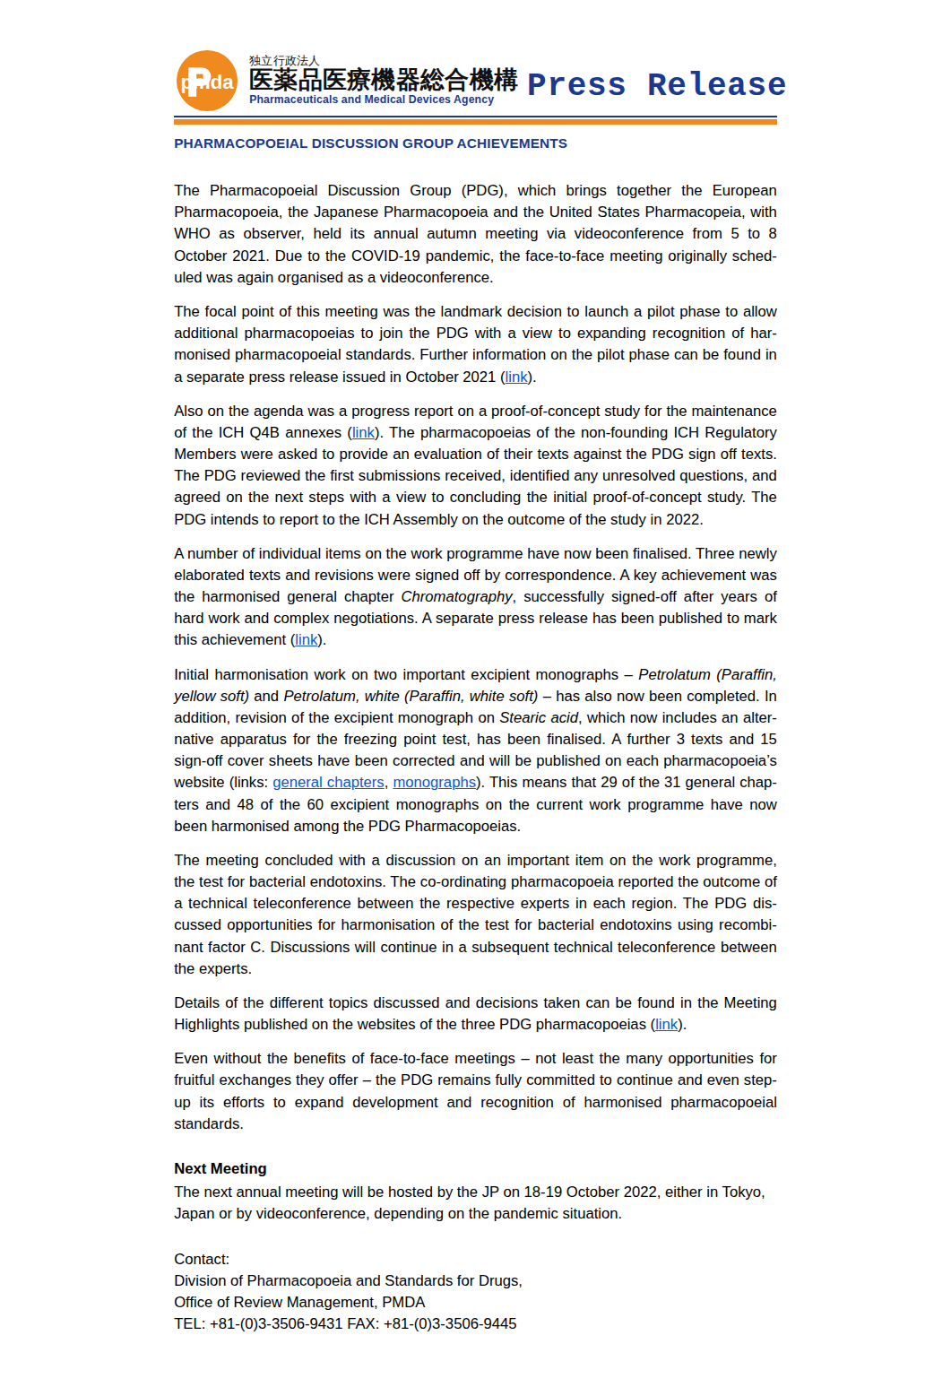pmda
独立行政法人
医薬品医療機器総合機構
Pharmaceuticals and Medical Devices Agency
Press Release
Pharmacopoeial Discussion Group Achievements
The Pharmacopoeial Discussion Group (PDG), which brings together the European Pharmacopoeia, the Japanese Pharmacopoeia and the United States Pharmacopeia, with WHO as observer, held its annual autumn meeting via videoconference from 5 to 8 October 2021. Due to the COVID-19 pandemic, the face-to-face meeting originally scheduled was again organised as a videoconference.
The focal point of this meeting was the landmark decision to launch a pilot phase to allow additional pharmacopoeias to join the PDG with a view to expanding recognition of harmonised pharmacopoeial standards. Further information on the pilot phase can be found in a separate press release issued in October 2021 (link).
Also on the agenda was a progress report on a proof-of-concept study for the maintenance of the ICH Q4B annexes (link). The pharmacopoeias of the non-founding ICH Regulatory Members were asked to provide an evaluation of their texts against the PDG sign off texts. The PDG reviewed the first submissions received, identified any unresolved questions, and agreed on the next steps with a view to concluding the initial proof-of-concept study. The PDG intends to report to the ICH Assembly on the outcome of the study in 2022.
A number of individual items on the work programme have now been finalised. Three newly elaborated texts and revisions were signed off by correspondence. A key achievement was the harmonised general chapter Chromatography, successfully signed-off after years of hard work and complex negotiations. A separate press release has been published to mark this achievement (link).
Initial harmonisation work on two important excipient monographs – Petrolatum (Paraffin, yellow soft) and Petrolatum, white (Paraffin, white soft) – has also now been completed. In addition, revision of the excipient monograph on Stearic acid, which now includes an alternative apparatus for the freezing point test, has been finalised. A further 3 texts and 15 sign-off cover sheets have been corrected and will be published on each pharmacopoeia’s website (links: general chapters, monographs). This means that 29 of the 31 general chapters and 48 of the 60 excipient monographs on the current work programme have now been harmonised among the PDG Pharmacopoeias.
The meeting concluded with a discussion on an important item on the work programme, the test for bacterial endotoxins. The co-ordinating pharmacopoeia reported the outcome of a technical teleconference between the respective experts in each region. The PDG discussed opportunities for harmonisation of the test for bacterial endotoxins using recombinant factor C. Discussions will continue in a subsequent technical teleconference between the experts.
Details of the different topics discussed and decisions taken can be found in the Meeting Highlights published on the websites of the three PDG pharmacopoeias (link).
Even without the benefits of face-to-face meetings – not least the many opportunities for fruitful exchanges they offer – the PDG remains fully committed to continue and even step-up its efforts to expand development and recognition of harmonised pharmacopoeial standards.
Next Meeting
The next annual meeting will be hosted by the JP on 18-19 October 2022, either in Tokyo, Japan or by videoconference, depending on the pandemic situation.
Contact:
Division of Pharmacopoeia and Standards for Drugs,
Office of Review Management, PMDA
TEL: +81-(0)3-3506-9431 FAX: +81-(0)3-3506-9445